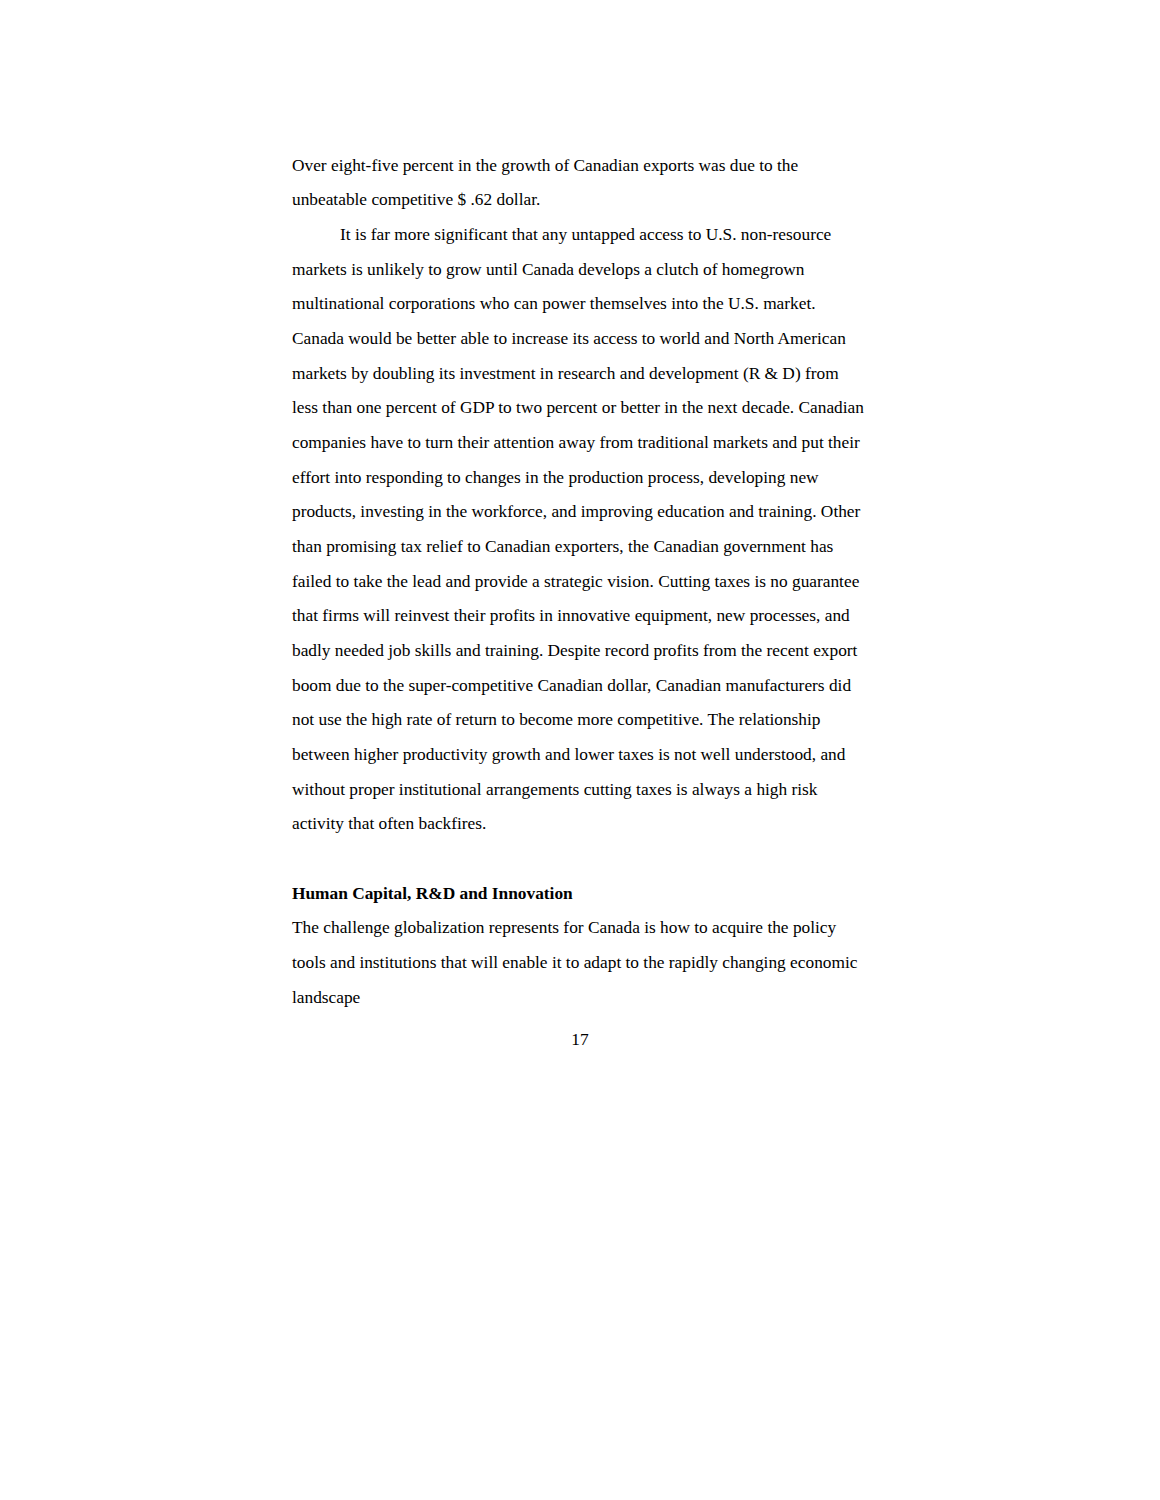Over eight-five percent in the growth of Canadian exports was due to the unbeatable competitive $ .62 dollar.
It is far more significant that any untapped access to U.S. non-resource markets is unlikely to grow until Canada develops a clutch of homegrown multinational corporations who can power themselves into the U.S. market. Canada would be better able to increase its access to world and North American markets by doubling its investment in research and development (R & D) from less than one percent of GDP to two percent or better in the next decade. Canadian companies have to turn their attention away from traditional markets and put their effort into responding to changes in the production process, developing new products, investing in the workforce, and improving education and training. Other than promising tax relief to Canadian exporters, the Canadian government has failed to take the lead and provide a strategic vision. Cutting taxes is no guarantee that firms will reinvest their profits in innovative equipment, new processes, and badly needed job skills and training. Despite record profits from the recent export boom due to the super-competitive Canadian dollar, Canadian manufacturers did not use the high rate of return to become more competitive. The relationship between higher productivity growth and lower taxes is not well understood, and without proper institutional arrangements cutting taxes is always a high risk activity that often backfires.
Human Capital, R&D and Innovation
The challenge globalization represents for Canada is how to acquire the policy tools and institutions that will enable it to adapt to the rapidly changing economic landscape
17